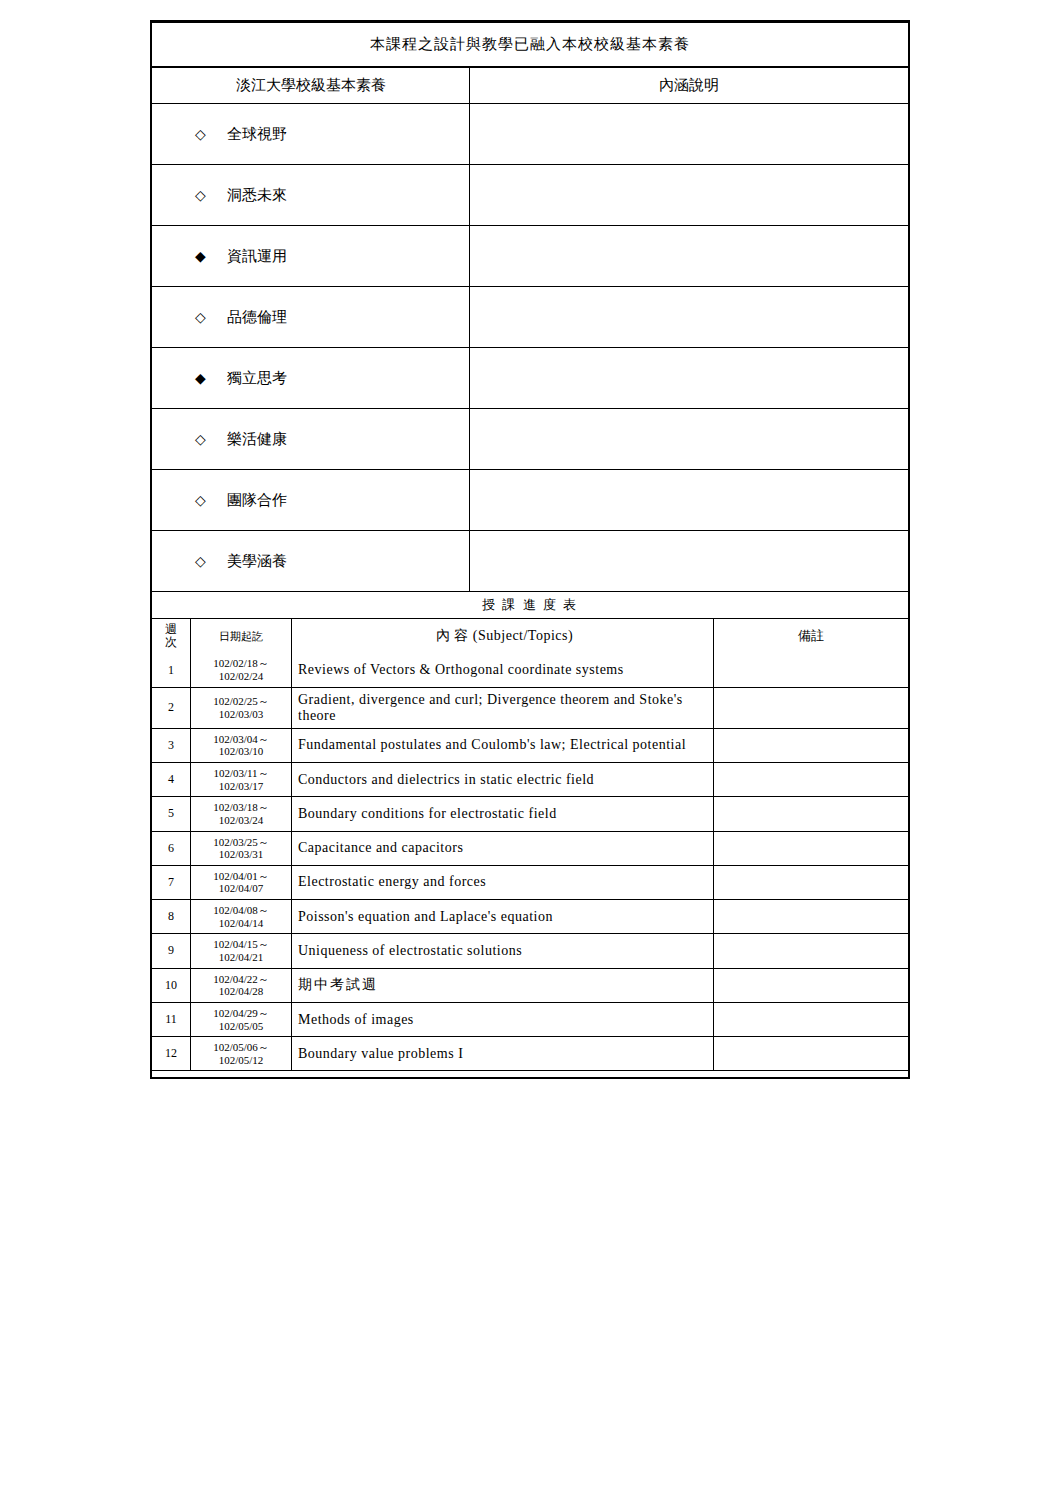| 本課程之設計與教學已融入本校校級基本素養 |
| 淡江大學校級基本素養 | 內涵說明 |
| ◇ 全球視野 | |
| ◇ 洞悉未來 | |
| ◆ 資訊運用 | |
| ◇ 品德倫理 | |
| ◆ 獨立思考 | |
| ◇ 樂活健康 | |
| ◇ 團隊合作 | |
| ◇ 美學涵養 | |
| 授 課 進 度 表 |
| 週 次 | 日期起訖 | 內 容 (Subject/Topics) | 備註 |
| 1 | 102/02/18～ 102/02/24 | Reviews of Vectors & Orthogonal coordinate systems | |
| 2 | 102/02/25～ 102/03/03 | Gradient, divergence and curl; Divergence theorem and Stoke's theore | |
| 3 | 102/03/04～ 102/03/10 | Fundamental postulates and Coulomb's law; Electrical potential | |
| 4 | 102/03/11～ 102/03/17 | Conductors and dielectrics in static electric field | |
| 5 | 102/03/18～ 102/03/24 | Boundary conditions for electrostatic field | |
| 6 | 102/03/25～ 102/03/31 | Capacitance and capacitors | |
| 7 | 102/04/01～ 102/04/07 | Electrostatic energy and forces | |
| 8 | 102/04/08～ 102/04/14 | Poisson's equation and Laplace's equation | |
| 9 | 102/04/15～ 102/04/21 | Uniqueness of electrostatic solutions | |
| 10 | 102/04/22～ 102/04/28 | 期中考試週 | |
| 11 | 102/04/29～ 102/05/05 | Methods of images | |
| 12 | 102/05/06～ 102/05/12 | Boundary value problems I | |